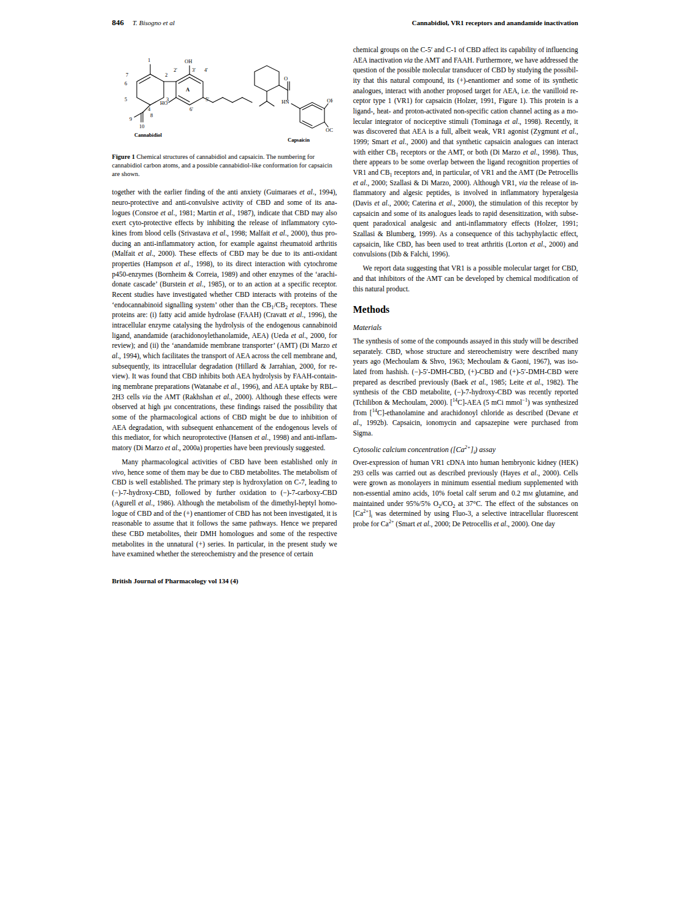846 T. Bisogno et al Cannabidiol, VR1 receptors and anandamide inactivation
7 1 2 6 5 4 3 8 9 10 OH 3' 4' 2' 5' 6' HO A Cannabidiol O HN OH OCH3 Capsaicin
Figure 1 Chemical structures of cannabidiol and capsaicin. The numbering for cannabidiol carbon atoms, and a possible cannabidiol-like conformation for capsaicin are shown.
together with the earlier finding of the anti anxiety (Guimaraes et al., 1994), neuro-protective and anti-convulsive activity of CBD and some of its analogues (Consroe et al., 1981; Martin et al., 1987), indicate that CBD may also exert cyto-protective effects by inhibiting the release of inflammatory cytokines from blood cells (Srivastava et al., 1998; Malfait et al., 2000), thus producing an anti-inflammatory action, for example against rheumatoid arthritis (Malfait et al., 2000). These effects of CBD may be due to its anti-oxidant properties (Hampson et al., 1998), to its direct interaction with cytochrome p450-enzymes (Bornheim & Correia, 1989) and other enzymes of the ‘arachidonate cascade’ (Burstein et al., 1985), or to an action at a specific receptor. Recent studies have investigated whether CBD interacts with proteins of the ‘endocannabinoid signalling system’ other than the CB1/CB2 receptors. These proteins are: (i) fatty acid amide hydrolase (FAAH) (Cravatt et al., 1996), the intracellular enzyme catalysing the hydrolysis of the endogenous cannabinoid ligand, anandamide (arachidonoylethanolamide, AEA) (Ueda et al., 2000, for review); and (ii) the ‘anandamide membrane transporter’ (AMT) (Di Marzo et al., 1994), which facilitates the transport of AEA across the cell membrane and, subsequently, its intracellular degradation (Hillard & Jarrahian, 2000, for review). It was found that CBD inhibits both AEA hydrolysis by FAAH-containing membrane preparations (Watanabe et al., 1996), and AEA uptake by RBL–2H3 cells via the AMT (Rakhshan et al., 2000). Although these effects were observed at high μm concentrations, these findings raised the possibility that some of the pharmacological actions of CBD might be due to inhibition of AEA degradation, with subsequent enhancement of the endogenous levels of this mediator, for which neuroprotective (Hansen et al., 1998) and anti-inflammatory (Di Marzo et al., 2000a) properties have been previously suggested.
Many pharmacological activities of CBD have been established only in vivo, hence some of them may be due to CBD metabolites. The metabolism of CBD is well established. The primary step is hydroxylation on C-7, leading to (−)-7-hydroxy-CBD, followed by further oxidation to (−)-7-carboxy-CBD (Agurell et al., 1986). Although the metabolism of the dimethyl-heptyl homologue of CBD and of the (+) enantiomer of CBD has not been investigated, it is reasonable to assume that it follows the same pathways. Hence we prepared these CBD metabolites, their DMH homologues and some of the respective metabolites in the unnatural (+) series. In particular, in the present study we have examined whether the stereochemistry and the presence of certain
chemical groups on the C-5′ and C-1 of CBD affect its capability of influencing AEA inactivation via the AMT and FAAH. Furthermore, we have addressed the question of the possible molecular transducer of CBD by studying the possibility that this natural compound, its (+)-enantiomer and some of its synthetic analogues, interact with another proposed target for AEA, i.e. the vanilloid receptor type 1 (VR1) for capsaicin (Holzer, 1991, Figure 1). This protein is a ligand-, heat- and proton-activated non-specific cation channel acting as a molecular integrator of nociceptive stimuli (Tominaga et al., 1998). Recently, it was discovered that AEA is a full, albeit weak, VR1 agonist (Zygmunt et al., 1999; Smart et al., 2000) and that synthetic capsaicin analogues can interact with either CB1 receptors or the AMT, or both (Di Marzo et al., 1998). Thus, there appears to be some overlap between the ligand recognition properties of VR1 and CB1 receptors and, in particular, of VR1 and the AMT (De Petrocellis et al., 2000; Szallasi & Di Marzo, 2000). Although VR1, via the release of inflammatory and algesic peptides, is involved in inflammatory hyperalgesia (Davis et al., 2000; Caterina et al., 2000), the stimulation of this receptor by capsaicin and some of its analogues leads to rapid desensitization, with subsequent paradoxical analgesic and anti-inflammatory effects (Holzer, 1991; Szallasi & Blumberg, 1999). As a consequence of this tachyphylactic effect, capsaicin, like CBD, has been used to treat arthritis (Lorton et al., 2000) and convulsions (Dib & Falchi, 1996).
We report data suggesting that VR1 is a possible molecular target for CBD, and that inhibitors of the AMT can be developed by chemical modification of this natural product.
Methods
Materials
The synthesis of some of the compounds assayed in this study will be described separately. CBD, whose structure and stereochemistry were described many years ago (Mechoulam & Shvo, 1963; Mechoulam & Gaoni, 1967), was isolated from hashish. (−)-5′-DMH-CBD, (+)-CBD and (+)-5′-DMH-CBD were prepared as described previously (Baek et al., 1985; Leite et al., 1982). The synthesis of the CBD metabolite, (−)-7-hydroxy-CBD was recently reported (Tchilibon & Mechoulam, 2000). [14C]-AEA (5 mCi mmol−1) was synthesized from [14C]-ethanolamine and arachidonoyl chloride as described (Devane et al., 1992b). Capsaicin, ionomycin and capsazepine were purchased from Sigma.
Cytosolic calcium concentration ([Ca2+]i) assay
Over-expression of human VR1 cDNA into human hembryonic kidney (HEK) 293 cells was carried out as described previously (Hayes et al., 2000). Cells were grown as monolayers in minimum essential medium supplemented with non-essential amino acids, 10% foetal calf serum and 0.2 mm glutamine, and maintained under 95%/5% O2/CO2 at 37°C. The effect of the substances on [Ca2+]i was determined by using Fluo-3, a selective intracellular fluorescent probe for Ca2+ (Smart et al., 2000; De Petrocellis et al., 2000). One day
British Journal of Pharmacology vol 134 (4)